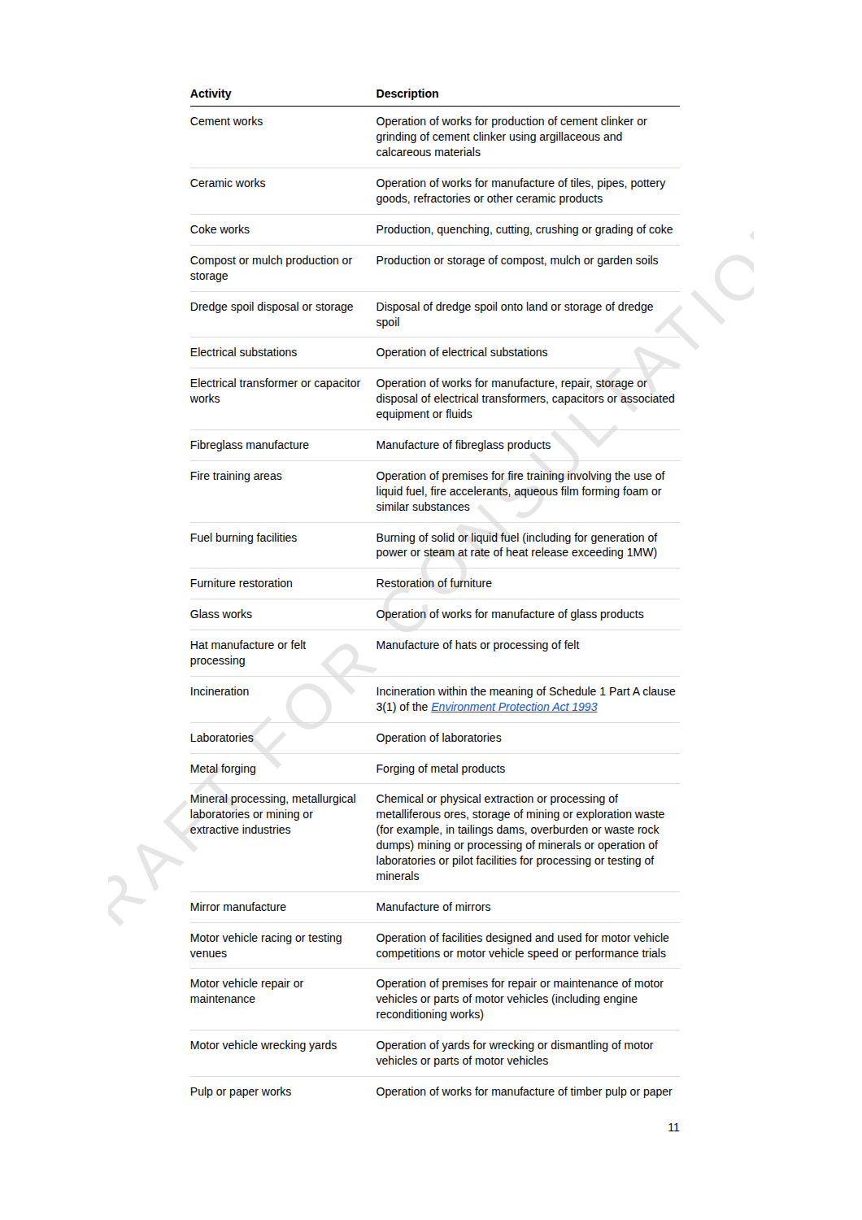DRAFT FOR CONSULTATION
| Activity | Description |
| --- | --- |
| Cement works | Operation of works for production of cement clinker or grinding of cement clinker using argillaceous and calcareous materials |
| Ceramic works | Operation of works for manufacture of tiles, pipes, pottery goods, refractories or other ceramic products |
| Coke works | Production, quenching, cutting, crushing or grading of coke |
| Compost or mulch production or storage | Production or storage of compost, mulch or garden soils |
| Dredge spoil disposal or storage | Disposal of dredge spoil onto land or storage of dredge spoil |
| Electrical substations | Operation of electrical substations |
| Electrical transformer or capacitor works | Operation of works for manufacture, repair, storage or disposal of electrical transformers, capacitors or associated equipment or fluids |
| Fibreglass manufacture | Manufacture of fibreglass products |
| Fire training areas | Operation of premises for fire training involving the use of liquid fuel, fire accelerants, aqueous film forming foam or similar substances |
| Fuel burning facilities | Burning of solid or liquid fuel (including for generation of power or steam at rate of heat release exceeding 1MW) |
| Furniture restoration | Restoration of furniture |
| Glass works | Operation of works for manufacture of glass products |
| Hat manufacture or felt processing | Manufacture of hats or processing of felt |
| Incineration | Incineration within the meaning of Schedule 1 Part A clause 3(1) of the Environment Protection Act 1993 |
| Laboratories | Operation of laboratories |
| Metal forging | Forging of metal products |
| Mineral processing, metallurgical laboratories or mining or extractive industries | Chemical or physical extraction or processing of metalliferous ores, storage of mining or exploration waste (for example, in tailings dams, overburden or waste rock dumps) mining or processing of minerals or operation of laboratories or pilot facilities for processing or testing of minerals |
| Mirror manufacture | Manufacture of mirrors |
| Motor vehicle racing or testing venues | Operation of facilities designed and used for motor vehicle competitions or motor vehicle speed or performance trials |
| Motor vehicle repair or maintenance | Operation of premises for repair or maintenance of motor vehicles or parts of motor vehicles (including engine reconditioning works) |
| Motor vehicle wrecking yards | Operation of yards for wrecking or dismantling of motor vehicles or parts of motor vehicles |
| Pulp or paper works | Operation of works for manufacture of timber pulp or paper |
11